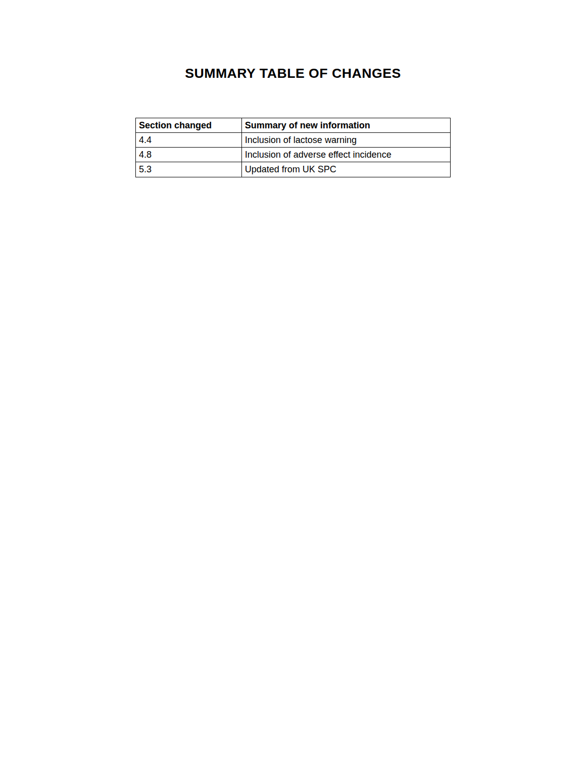SUMMARY TABLE OF CHANGES
| Section changed | Summary of new information |
| --- | --- |
| 4.4 | Inclusion of lactose warning |
| 4.8 | Inclusion of adverse effect incidence |
| 5.3 | Updated from UK SPC |